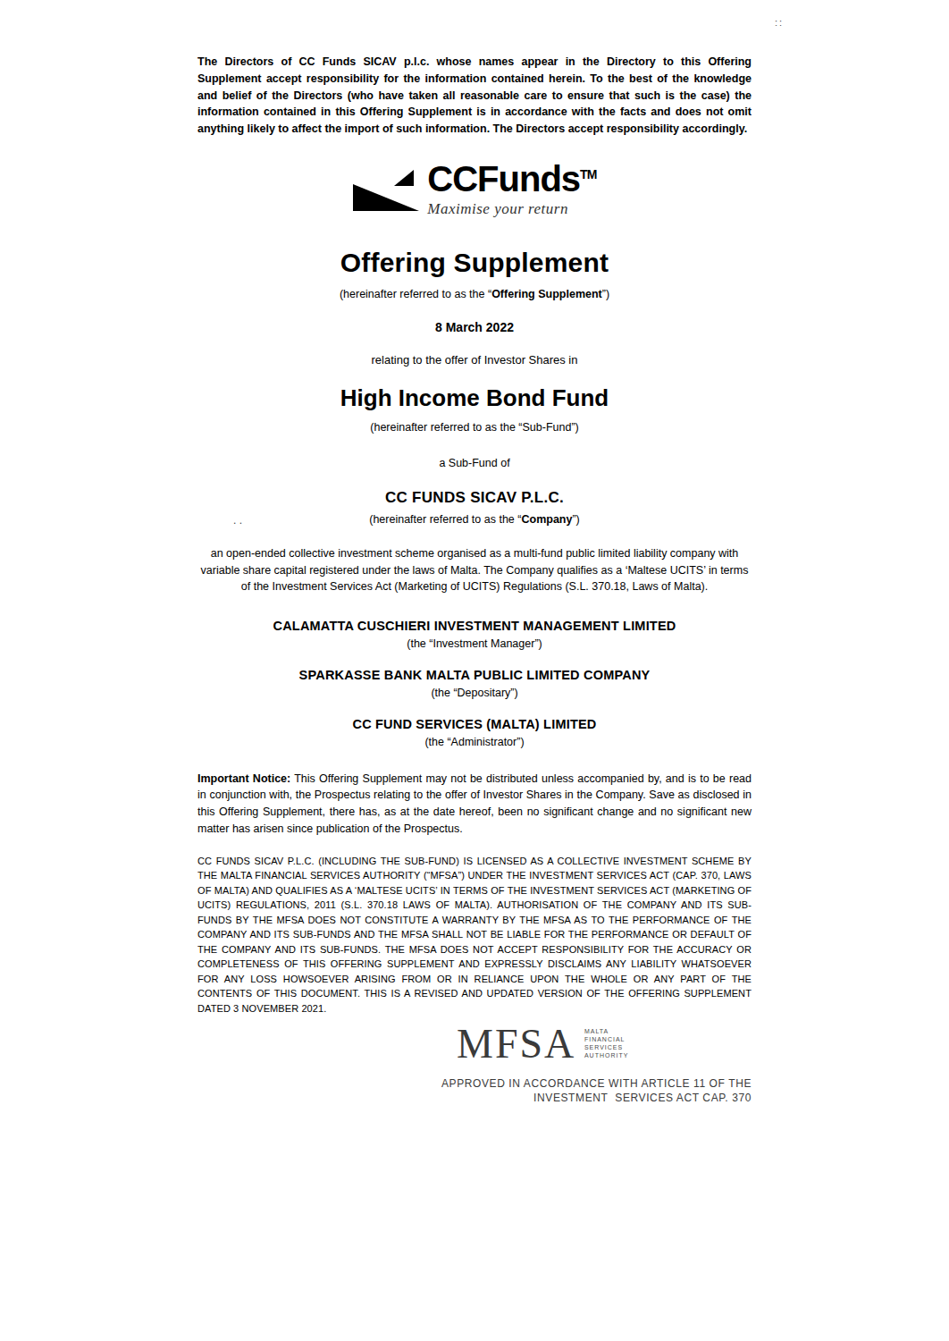::
The Directors of CC Funds SICAV p.l.c. whose names appear in the Directory to this Offering Supplement accept responsibility for the information contained herein. To the best of the knowledge and belief of the Directors (who have taken all reasonable care to ensure that such is the case) the information contained in this Offering Supplement is in accordance with the facts and does not omit anything likely to affect the import of such information. The Directors accept responsibility accordingly.
CCFundsTM
Maximise your return
Offering Supplement
(hereinafter referred to as the “Offering Supplement”)
8 March 2022
relating to the offer of Investor Shares in
High Income Bond Fund
(hereinafter referred to as the “Sub-Fund”)
a Sub-Fund of
CC FUNDS SICAV P.L.C.
. .(hereinafter referred to as the “Company”)
an open-ended collective investment scheme organised as a multi-fund public limited liability company with variable share capital registered under the laws of Malta. The Company qualifies as a ‘Maltese UCITS’ in terms of the Investment Services Act (Marketing of UCITS) Regulations (S.L. 370.18, Laws of Malta).
CALAMATTA CUSCHIERI INVESTMENT MANAGEMENT LIMITED
(the “Investment Manager”)
SPARKASSE BANK MALTA PUBLIC LIMITED COMPANY
(the “Depositary”)
CC FUND SERVICES (MALTA) LIMITED
(the “Administrator”)
Important Notice: This Offering Supplement may not be distributed unless accompanied by, and is to be read in conjunction with, the Prospectus relating to the offer of Investor Shares in the Company. Save as disclosed in this Offering Supplement, there has, as at the date hereof, been no significant change and no significant new matter has arisen since publication of the Prospectus.
CC FUNDS SICAV P.L.C. (INCLUDING THE SUB-FUND) IS LICENSED AS A COLLECTIVE INVESTMENT SCHEME BY THE MALTA FINANCIAL SERVICES AUTHORITY (“MFSA”) UNDER THE INVESTMENT SERVICES ACT (CAP. 370, LAWS OF MALTA) AND QUALIFIES AS A ‘MALTESE UCITS’ IN TERMS OF THE INVESTMENT SERVICES ACT (MARKETING OF UCITS) REGULATIONS, 2011 (S.L. 370.18 LAWS OF MALTA). AUTHORISATION OF THE COMPANY AND ITS SUB-FUNDS BY THE MFSA DOES NOT CONSTITUTE A WARRANTY BY THE MFSA AS TO THE PERFORMANCE OF THE COMPANY AND ITS SUB-FUNDS AND THE MFSA SHALL NOT BE LIABLE FOR THE PERFORMANCE OR DEFAULT OF THE COMPANY AND ITS SUB-FUNDS. THE MFSA DOES NOT ACCEPT RESPONSIBILITY FOR THE ACCURACY OR COMPLETENESS OF THIS OFFERING SUPPLEMENT AND EXPRESSLY DISCLAIMS ANY LIABILITY WHATSOEVER FOR ANY LOSS HOWSOEVER ARISING FROM OR IN RELIANCE UPON THE WHOLE OR ANY PART OF THE CONTENTS OF THIS DOCUMENT. THIS IS A REVISED AND UPDATED VERSION OF THE OFFERING SUPPLEMENT DATED 3 NOVEMBER 2021.
MFSA Malta
Financial
Services
Authority
Approved in accordance with Article 11 of the Investment Services Act Cap. 370